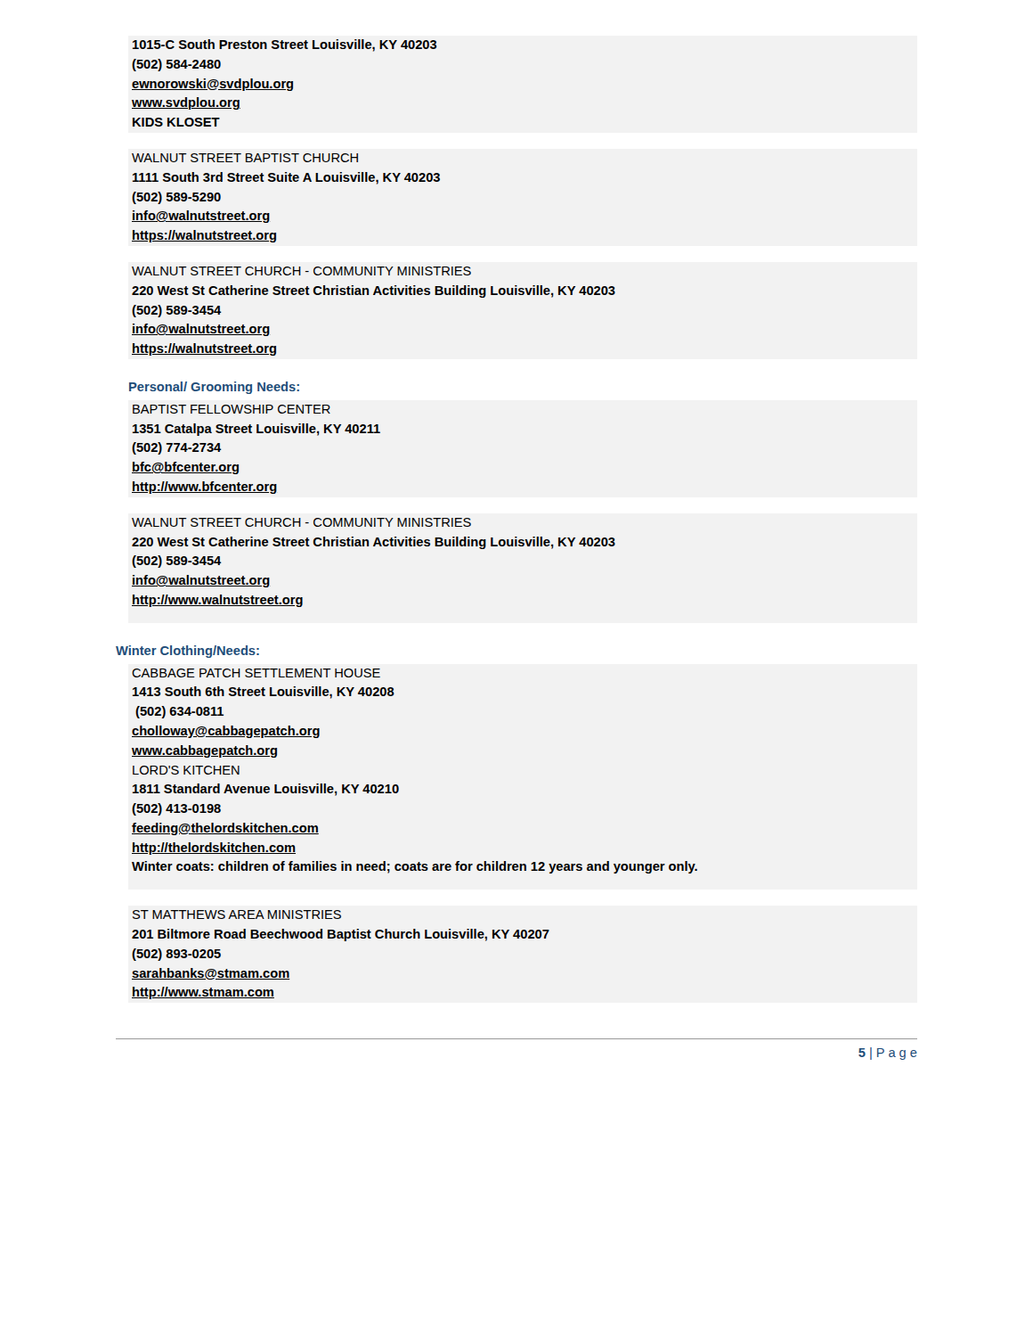1015-C South Preston Street Louisville, KY 40203
(502) 584-2480
ewnorowski@svdplou.org
www.svdplou.org
KIDS KLOSET
WALNUT STREET BAPTIST CHURCH
1111 South 3rd Street Suite A Louisville, KY 40203
(502) 589-5290
info@walnutstreet.org
https://walnutstreet.org
WALNUT STREET CHURCH - COMMUNITY MINISTRIES
220 West St Catherine Street Christian Activities Building Louisville, KY 40203
(502) 589-3454
info@walnutstreet.org
https://walnutstreet.org
Personal/ Grooming Needs:
BAPTIST FELLOWSHIP CENTER
1351 Catalpa Street Louisville, KY 40211
(502) 774-2734
bfc@bfcenter.org
http://www.bfcenter.org
WALNUT STREET CHURCH - COMMUNITY MINISTRIES
220 West St Catherine Street Christian Activities Building Louisville, KY 40203
(502) 589-3454
info@walnutstreet.org
http://www.walnutstreet.org
Winter Clothing/Needs:
CABBAGE PATCH SETTLEMENT HOUSE
1413 South 6th Street Louisville, KY 40208
(502) 634-0811
cholloway@cabbagepatch.org
www.cabbagepatch.org
LORD'S KITCHEN
1811 Standard Avenue Louisville, KY 40210
(502) 413-0198
feeding@thelordskitchen.com
http://thelordskitchen.com
Winter coats: children of families in need; coats are for children 12 years and younger only.
ST MATTHEWS AREA MINISTRIES
201 Biltmore Road Beechwood Baptist Church Louisville, KY 40207
(502) 893-0205
sarahbanks@stmam.com
http://www.stmam.com
5 | P a g e